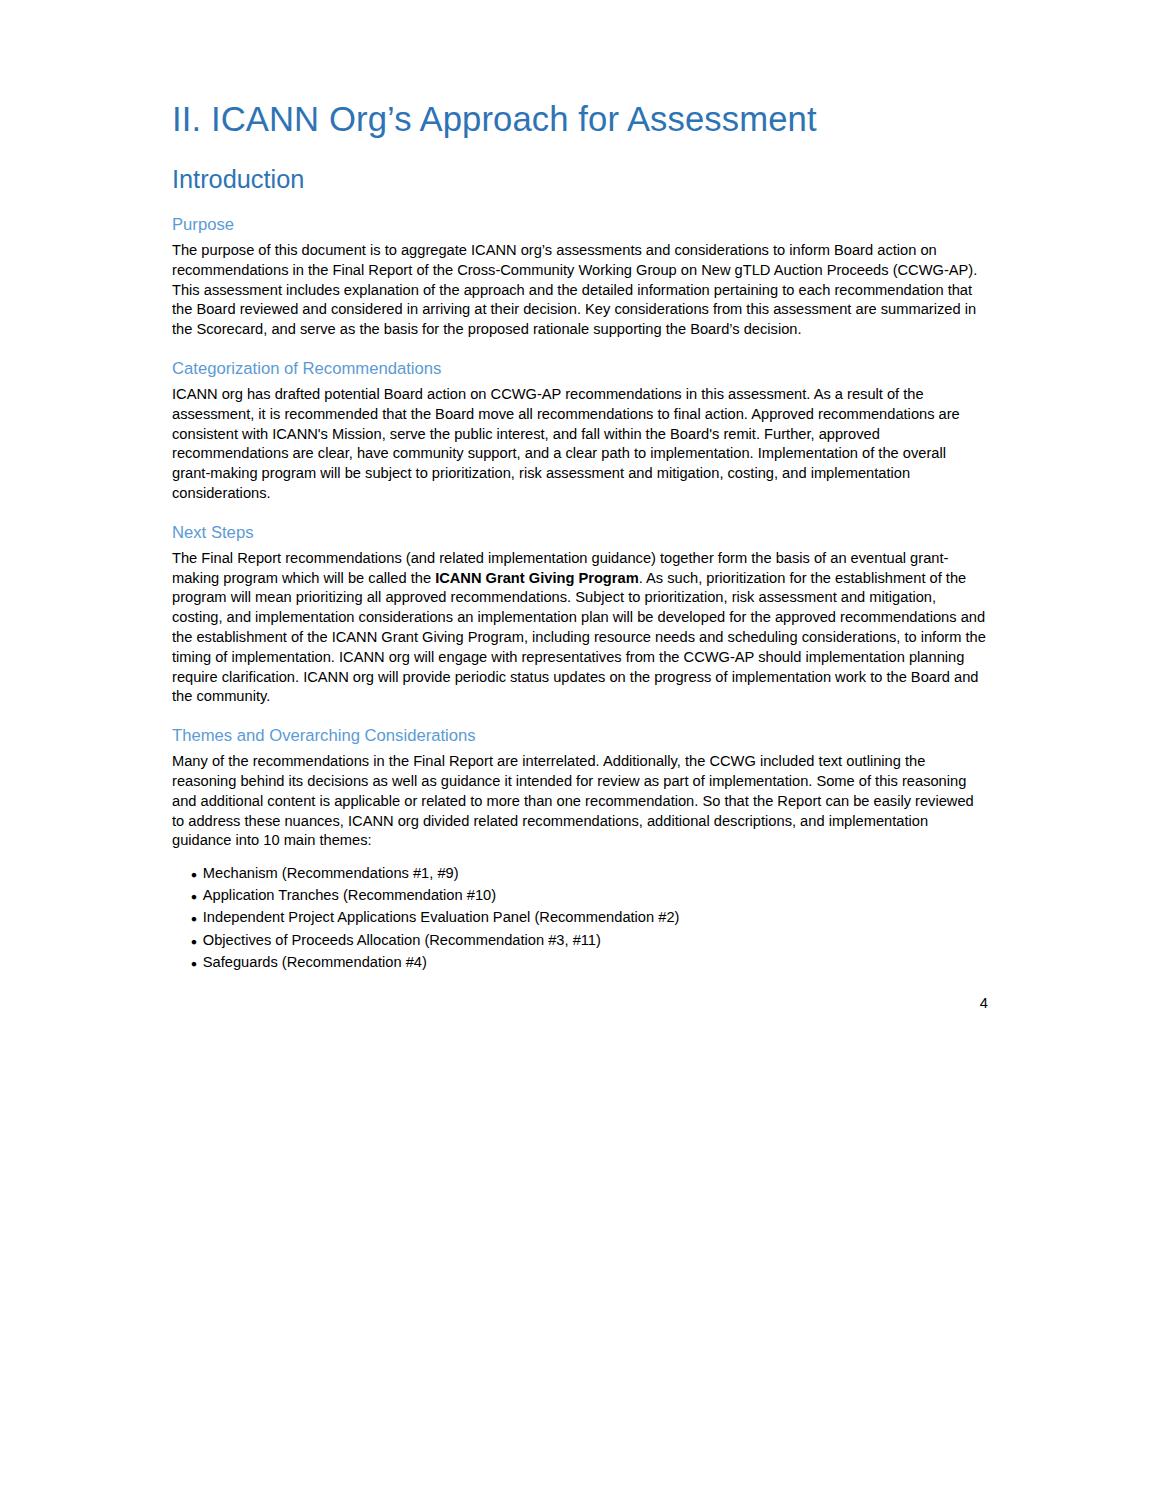II. ICANN Org’s Approach for Assessment
Introduction
Purpose
The purpose of this document is to aggregate ICANN org’s assessments and considerations to inform Board action on recommendations in the Final Report of the Cross-Community Working Group on New gTLD Auction Proceeds (CCWG-AP). This assessment includes explanation of the approach and the detailed information pertaining to each recommendation that the Board reviewed and considered in arriving at their decision. Key considerations from this assessment are summarized in the Scorecard, and serve as the basis for the proposed rationale supporting the Board’s decision.
Categorization of Recommendations
ICANN org has drafted potential Board action on CCWG-AP recommendations in this assessment. As a result of the assessment, it is recommended that the Board move all recommendations to final action. Approved recommendations are consistent with ICANN's Mission, serve the public interest, and fall within the Board's remit. Further, approved recommendations are clear, have community support, and a clear path to implementation. Implementation of the overall grant-making program will be subject to prioritization, risk assessment and mitigation, costing, and implementation considerations.
Next Steps
The Final Report recommendations (and related implementation guidance) together form the basis of an eventual grant-making program which will be called the ICANN Grant Giving Program. As such, prioritization for the establishment of the program will mean prioritizing all approved recommendations. Subject to prioritization, risk assessment and mitigation, costing, and implementation considerations an implementation plan will be developed for the approved recommendations and the establishment of the ICANN Grant Giving Program, including resource needs and scheduling considerations, to inform the timing of implementation. ICANN org will engage with representatives from the CCWG-AP should implementation planning require clarification. ICANN org will provide periodic status updates on the progress of implementation work to the Board and the community.
Themes and Overarching Considerations
Many of the recommendations in the Final Report are interrelated. Additionally, the CCWG included text outlining the reasoning behind its decisions as well as guidance it intended for review as part of implementation. Some of this reasoning and additional content is applicable or related to more than one recommendation. So that the Report can be easily reviewed to address these nuances, ICANN org divided related recommendations, additional descriptions, and implementation guidance into 10 main themes:
Mechanism (Recommendations #1, #9)
Application Tranches (Recommendation #10)
Independent Project Applications Evaluation Panel (Recommendation #2)
Objectives of Proceeds Allocation (Recommendation #3, #11)
Safeguards (Recommendation #4)
4